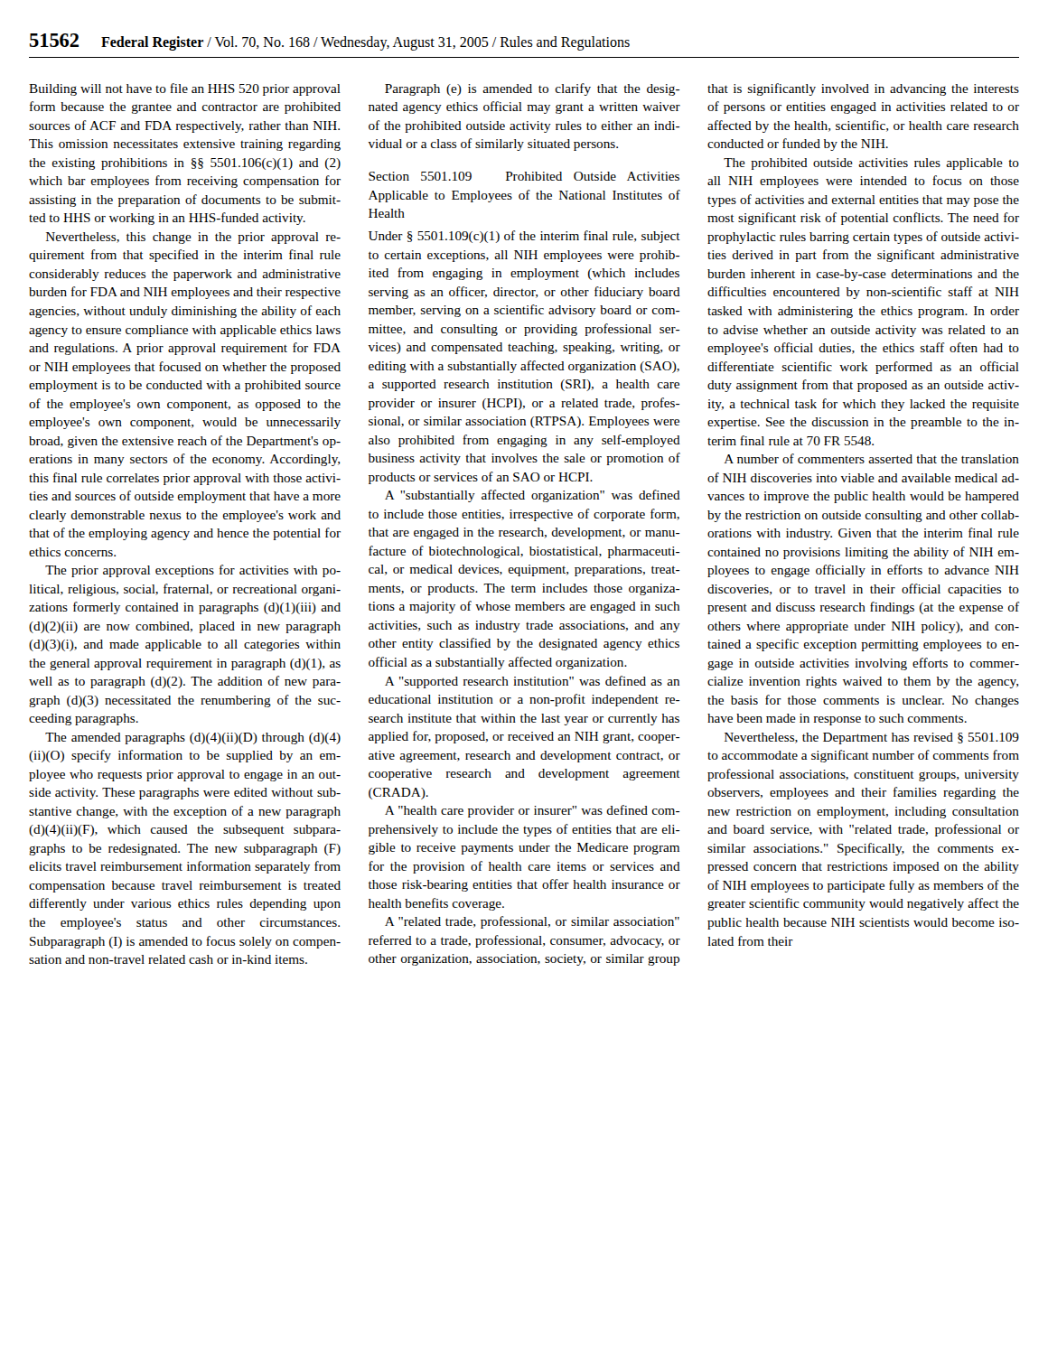51562 Federal Register / Vol. 70, No. 168 / Wednesday, August 31, 2005 / Rules and Regulations
Building will not have to file an HHS 520 prior approval form because the grantee and contractor are prohibited sources of ACF and FDA respectively, rather than NIH. This omission necessitates extensive training regarding the existing prohibitions in §§ 5501.106(c)(1) and (2) which bar employees from receiving compensation for assisting in the preparation of documents to be submitted to HHS or working in an HHS-funded activity.
Nevertheless, this change in the prior approval requirement from that specified in the interim final rule considerably reduces the paperwork and administrative burden for FDA and NIH employees and their respective agencies, without unduly diminishing the ability of each agency to ensure compliance with applicable ethics laws and regulations. A prior approval requirement for FDA or NIH employees that focused on whether the proposed employment is to be conducted with a prohibited source of the employee's own component, as opposed to the employee's own component, would be unnecessarily broad, given the extensive reach of the Department's operations in many sectors of the economy. Accordingly, this final rule correlates prior approval with those activities and sources of outside employment that have a more clearly demonstrable nexus to the employee's work and that of the employing agency and hence the potential for ethics concerns.
The prior approval exceptions for activities with political, religious, social, fraternal, or recreational organizations formerly contained in paragraphs (d)(1)(iii) and (d)(2)(ii) are now combined, placed in new paragraph (d)(3)(i), and made applicable to all categories within the general approval requirement in paragraph (d)(1), as well as to paragraph (d)(2). The addition of new paragraph (d)(3) necessitated the renumbering of the succeeding paragraphs.
The amended paragraphs (d)(4)(ii)(D) through (d)(4)(ii)(O) specify information to be supplied by an employee who requests prior approval to engage in an outside activity. These paragraphs were edited without substantive change, with the exception of a new paragraph (d)(4)(ii)(F), which caused the subsequent subparagraphs to be redesignated. The new subparagraph (F) elicits travel reimbursement information separately from compensation because travel reimbursement is treated differently under various ethics rules depending upon the employee's status and other circumstances. Subparagraph (I) is amended to focus solely on compensation and non-travel related cash or in-kind items.
Paragraph (e) is amended to clarify that the designated agency ethics official may grant a written waiver of the prohibited outside activity rules to either an individual or a class of similarly situated persons.
Section 5501.109 Prohibited Outside Activities Applicable to Employees of the National Institutes of Health
Under § 5501.109(c)(1) of the interim final rule, subject to certain exceptions, all NIH employees were prohibited from engaging in employment (which includes serving as an officer, director, or other fiduciary board member, serving on a scientific advisory board or committee, and consulting or providing professional services) and compensated teaching, speaking, writing, or editing with a substantially affected organization (SAO), a supported research institution (SRI), a health care provider or insurer (HCPI), or a related trade, professional, or similar association (RTPSA). Employees were also prohibited from engaging in any self-employed business activity that involves the sale or promotion of products or services of an SAO or HCPI.
A "substantially affected organization" was defined to include those entities, irrespective of corporate form, that are engaged in the research, development, or manufacture of biotechnological, biostatistical, pharmaceutical, or medical devices, equipment, preparations, treatments, or products. The term includes those organizations a majority of whose members are engaged in such activities, such as industry trade associations, and any other entity classified by the designated agency ethics official as a substantially affected organization.
A "supported research institution" was defined as an educational institution or a non-profit independent research institute that within the last year or currently has applied for, proposed, or received an NIH grant, cooperative agreement, research and development contract, or cooperative research and development agreement (CRADA).
A "health care provider or insurer" was defined comprehensively to include the types of entities that are eligible to receive payments under the Medicare program for the provision of health care items or services and those risk-bearing entities that offer health insurance or health benefits coverage.
A "related trade, professional, or similar association" referred to a trade, professional, consumer, advocacy, or other organization, association, society, or similar group that is significantly involved in advancing the interests of persons or entities engaged in activities related to or affected by the health, scientific, or health care research conducted or funded by the NIH.
The prohibited outside activities rules applicable to all NIH employees were intended to focus on those types of activities and external entities that may pose the most significant risk of potential conflicts. The need for prophylactic rules barring certain types of outside activities derived in part from the significant administrative burden inherent in case-by-case determinations and the difficulties encountered by non-scientific staff at NIH tasked with administering the ethics program. In order to advise whether an outside activity was related to an employee's official duties, the ethics staff often had to differentiate scientific work performed as an official duty assignment from that proposed as an outside activity, a technical task for which they lacked the requisite expertise. See the discussion in the preamble to the interim final rule at 70 FR 5548.
A number of commenters asserted that the translation of NIH discoveries into viable and available medical advances to improve the public health would be hampered by the restriction on outside consulting and other collaborations with industry. Given that the interim final rule contained no provisions limiting the ability of NIH employees to engage officially in efforts to advance NIH discoveries, or to travel in their official capacities to present and discuss research findings (at the expense of others where appropriate under NIH policy), and contained a specific exception permitting employees to engage in outside activities involving efforts to commercialize invention rights waived to them by the agency, the basis for those comments is unclear. No changes have been made in response to such comments.
Nevertheless, the Department has revised § 5501.109 to accommodate a significant number of comments from professional associations, constituent groups, university observers, employees and their families regarding the new restriction on employment, including consultation and board service, with "related trade, professional or similar associations." Specifically, the comments expressed concern that restrictions imposed on the ability of NIH employees to participate fully as members of the greater scientific community would negatively affect the public health because NIH scientists would become isolated from their